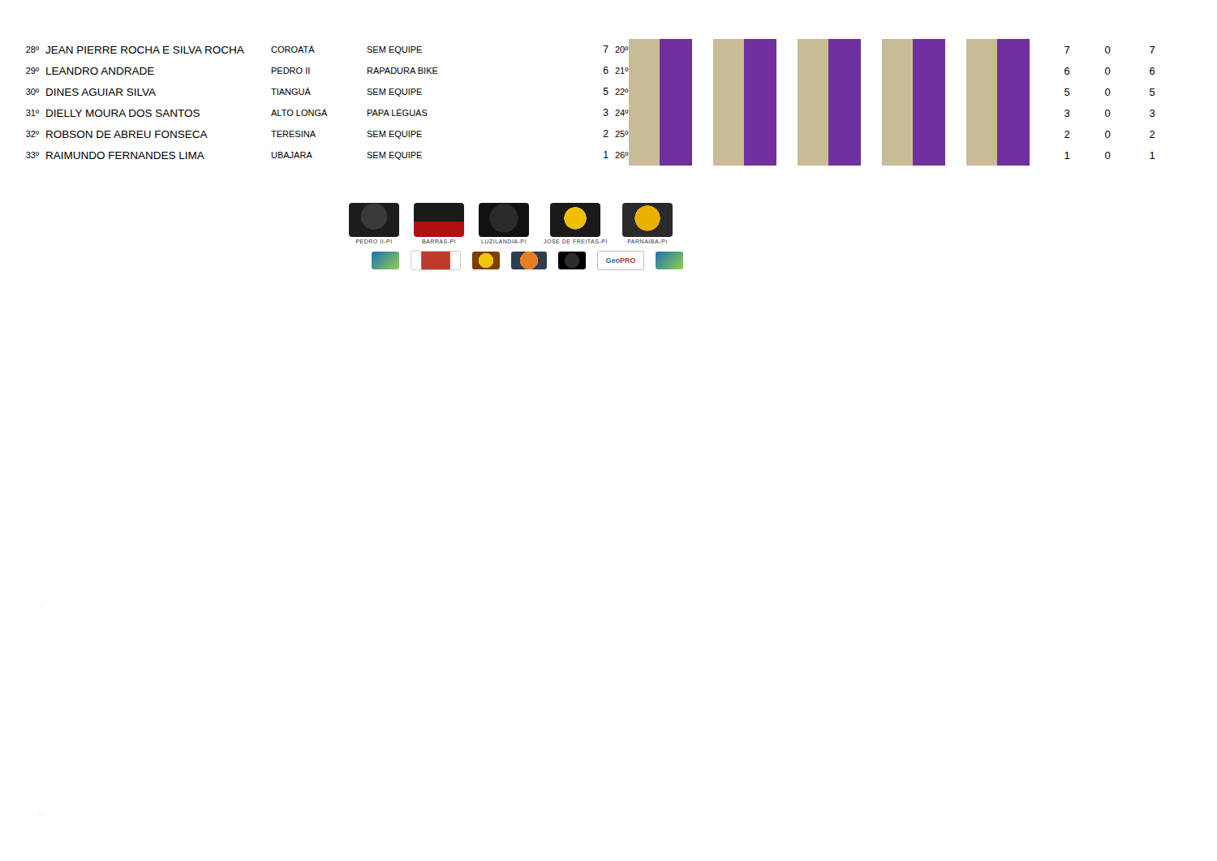| 28º | JEAN PIERRE ROCHA E SILVA ROCHA | COROATÁ | SEM EQUIPE | 7 | 20º |
| 29º | LEANDRO ANDRADE | PEDRO II | RAPADURA BIKE | 6 | 21º |
| 30º | DINES AGUIAR SILVA | TIANGUÁ | SEM EQUIPE | 5 | 22º |
| 31º | DIELLY MOURA DOS SANTOS | ALTO LONGÁ | PAPA LÉGUAS | 3 | 24º |
| 32º | ROBSON DE ABREU FONSECA | TERESINA | SEM EQUIPE | 2 | 25º |
| 33º | RAIMUNDO FERNANDES LIMA | UBAJARA | SEM EQUIPE | 1 | 26º |
| 7 | 0 | 7 |
| 6 | 0 | 6 |
| 5 | 0 | 5 |
| 3 | 0 | 3 |
| 2 | 0 | 2 |
| 1 | 0 | 1 |
PEDRO II-PI
BARRAS-PI
LUZILANDIA-PI
JOSE DE FREITAS-PI
PARNAIBA-PI
GeoPRO
. .
- -